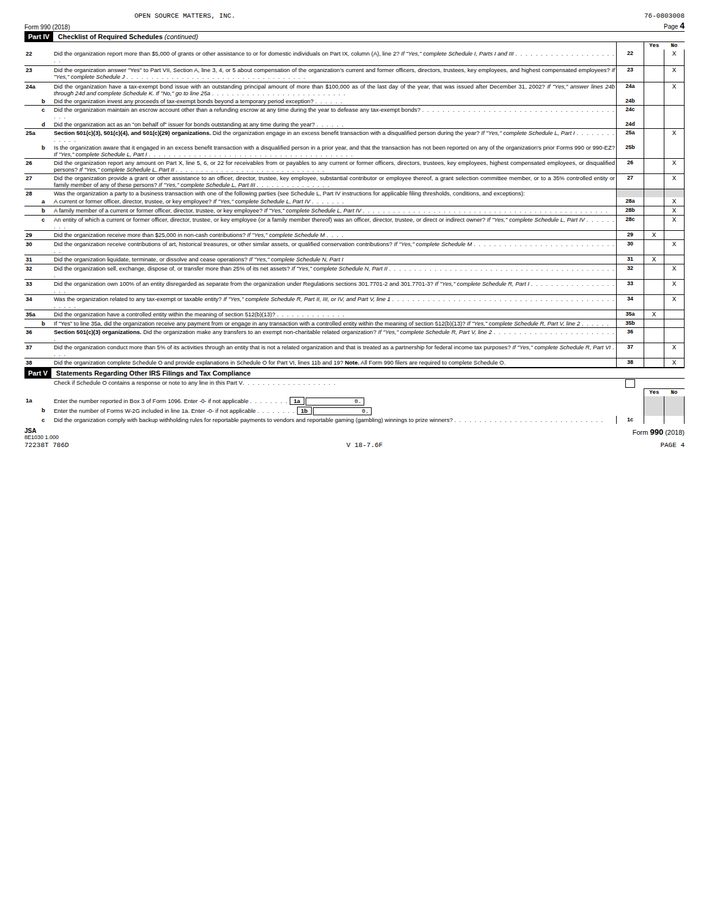OPEN SOURCE MATTERS, INC. 76-0803008
Form 990 (2018) Page 4
Part IV
Checklist of Required Schedules (continued)
| | | | | Yes | No |
| 22 | | Did the organization report more than $5,000 of grants or other assistance to or for domestic individuals on Part IX, column (A), line 2? If "Yes," complete Schedule I, Parts I and III . . . . . . . . . . . . . . . . . . . . . . | 22 | | X |
| 23 | | Did the organization answer "Yes" to Part VII, Section A, line 3, 4, or 5 about compensation of the organization's current and former officers, directors, trustees, key employees, and highest compensated employees? If "Yes," complete Schedule J . . . . . . . . . . . . . . . . . . . . . . . . . . . . . . . . . . . . | 23 | | X |
| 24a | | Did the organization have a tax-exempt bond issue with an outstanding principal amount of more than $100,000 as of the last day of the year, that was issued after December 31, 2002? If "Yes," answer lines 24b through 24d and complete Schedule K. If "No," go to line 25a . . . . . . . . . . . . . . . . . . . . . . . . . . . | 24a | | X |
| | b | Did the organization invest any proceeds of tax-exempt bonds beyond a temporary period exception? . . . . . . | 24b | | |
| | c | Did the organization maintain an escrow account other than a refunding escrow at any time during the year to defease any tax-exempt bonds? . . . . . . . . . . . . . . . . . . . . . . . . . . . . . . . . . . . . . . . . . | 24c | | |
| | d | Did the organization act as an "on behalf of" issuer for bonds outstanding at any time during the year? . . . . . . | 24d | | |
| 25a | | Section 501(c)(3), 501(c)(4), and 501(c)(29) organizations. Did the organization engage in an excess benefit transaction with a disqualified person during the year? If "Yes," complete Schedule L, Part I . . . . . . . . . . . . . | 25a | | X |
| | b | Is the organization aware that it engaged in an excess benefit transaction with a disqualified person in a prior year, and that the transaction has not been reported on any of the organization's prior Forms 990 or 990-EZ? If "Yes," complete Schedule L, Part I . . . . . . . . . . . . . . . . . . . . . . . . . . . . . . . . . . . . . . . . . | 25b | | |
| 26 | | Did the organization report any amount on Part X, line 5, 6, or 22 for receivables from or payables to any current or former officers, directors, trustees, key employees, highest compensated employees, or disqualified persons? If "Yes," complete Schedule L, Part II . . . . . . . . . . . . . . . . . . . . . . . . . . . . . . | 26 | | X |
| 27 | | Did the organization provide a grant or other assistance to an officer, director, trustee, key employee, substantial contributor or employee thereof, a grant selection committee member, or to a 35% controlled entity or family member of any of these persons? If "Yes," complete Schedule L, Part III . . . . . . . . . . . . . . . | 27 | | X |
| 28 | | Was the organization a party to a business transaction with one of the following parties (see Schedule L, Part IV instructions for applicable filing thresholds, conditions, and exceptions): | | | |
| | a | A current or former officer, director, trustee, or key employee? If "Yes," complete Schedule L, Part IV . . . . . . . | 28a | | X |
| | b | A family member of a current or former officer, director, trustee, or key employee? If "Yes," complete Schedule L, Part IV . . . . . . . . . . . . . . . . . . . . . . . . . . . . . . . . . . . . . . . . . . . . . . . . . | 28b | | X |
| | c | An entity of which a current or former officer, director, trustee, or key employee (or a family member thereof) was an officer, director, trustee, or direct or indirect owner? If "Yes," complete Schedule L, Part IV . . . . . . . . . | 28c | | X |
| 29 | | Did the organization receive more than $25,000 in non-cash contributions? If "Yes," complete Schedule M . . . . | 29 | X | |
| 30 | | Did the organization receive contributions of art, historical treasures, or other similar assets, or qualified conservation contributions? If "Yes," complete Schedule M . . . . . . . . . . . . . . . . . . . . . . . . . . . . . . | 30 | | X |
| 31 | | Did the organization liquidate, terminate, or dissolve and cease operations? If "Yes," complete Schedule N, Part I | 31 | X | |
| 32 | | Did the organization sell, exchange, dispose of, or transfer more than 25% of its net assets? If "Yes," complete Schedule N, Part II . . . . . . . . . . . . . . . . . . . . . . . . . . . . . . . . . . . . . . . . . . . . . . | 32 | | X |
| 33 | | Did the organization own 100% of an entity disregarded as separate from the organization under Regulations sections 301.7701-2 and 301.7701-3? If "Yes," complete Schedule R, Part I . . . . . . . . . . . . . . . . . . . . | 33 | | X |
| 34 | | Was the organization related to any tax-exempt or taxable entity? If "Yes," complete Schedule R, Part II, III, or IV, and Part V, line 1 . . . . . . . . . . . . . . . . . . . . . . . . . . . . . . . . . . . . . . . . . . . . . . . . . | 34 | | X |
| 35a | | Did the organization have a controlled entity within the meaning of section 512(b)(13)? . . . . . . . . . . . . . . | 35a | X | |
| | b | If "Yes" to line 35a, did the organization receive any payment from or engage in any transaction with a controlled entity within the meaning of section 512(b)(13)? If "Yes," complete Schedule R, Part V, line 2 . . . . . . | 35b | | |
| 36 | | Section 501(c)(3) organizations. Did the organization make any transfers to an exempt non-charitable related organization? If "Yes," complete Schedule R, Part V, line 2 . . . . . . . . . . . . . . . . . . . . . . . . . | 36 | | |
| 37 | | Did the organization conduct more than 5% of its activities through an entity that is not a related organization and that is treated as a partnership for federal income tax purposes? If "Yes," complete Schedule R, Part VI . . . . | 37 | | X |
| 38 | | Did the organization complete Schedule O and provide explanations in Schedule O for Part VI, lines 11b and 19? Note. All Form 990 filers are required to complete Schedule O. | 38 | | X |
Part V
Statements Regarding Other IRS Filings and Tax Compliance
| | | Check if Schedule O contains a response or note to any line in this Part V . . . . . . . . . . . . . . . . . . . | | | |
| | | | | Yes | No |
| 1a | | Enter the number reported in Box 3 of Form 1096. Enter -0- if not applicable . . . . . . . . 1a 0. | | | |
| | b | Enter the number of Forms W-2G included in line 1a. Enter -0- if not applicable . . . . . . . . 1b 0. | | | |
| | c | Did the organization comply with backup withholding rules for reportable payments to vendors and reportable gaming (gambling) winnings to prize winners? . . . . . . . . . . . . . . . . . . . . . . . . . . . . . . | 1c | | |
JSA
8E1030 1.000
Form 990 (2018)
72238T 786D V 18-7.6F PAGE 4